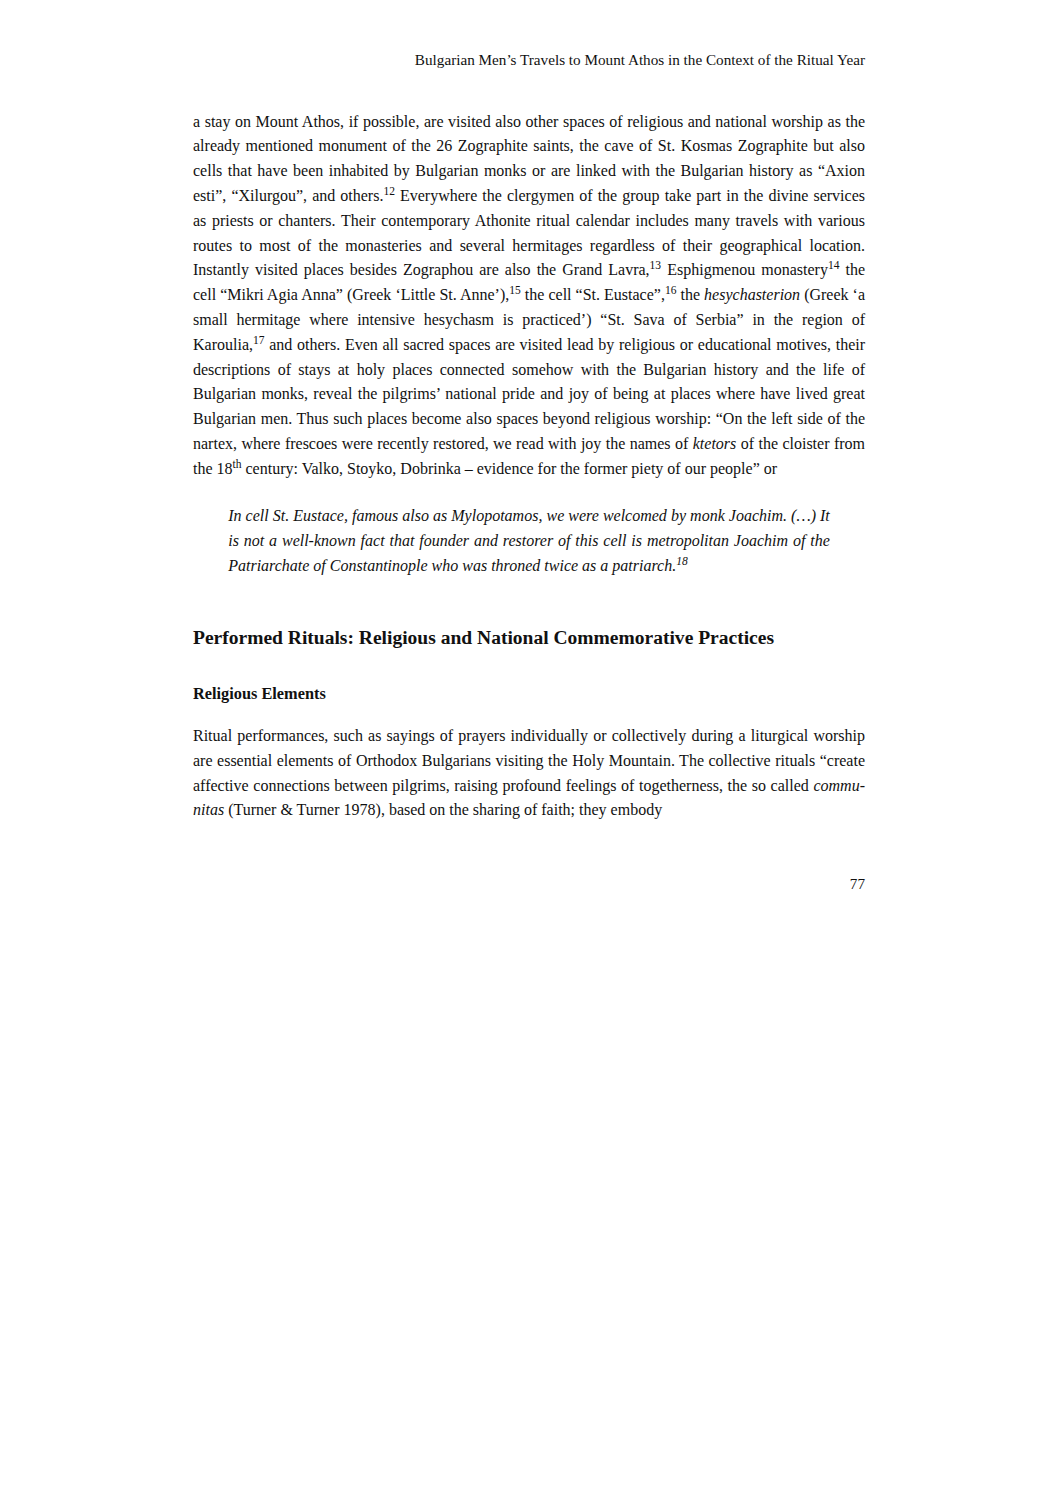Bulgarian Men’s Travels to Mount Athos in the Context of the Ritual Year
a stay on Mount Athos, if possible, are visited also other spaces of religious and national worship as the already mentioned monument of the 26 Zographite saints, the cave of St. Kosmas Zographite but also cells that have been inhabited by Bulgarian monks or are linked with the Bulgarian history as “Axion esti”, “Xilurgou”, and others.12 Everywhere the clergymen of the group take part in the divine services as priests or chanters. Their contemporary Athonite ritual calendar includes many travels with various routes to most of the monasteries and several hermitages regardless of their geographical location. Instantly visited places besides Zographou are also the Grand Lavra,13 Esphigmenou monastery14 the cell “Mikri Agia Anna” (Greek ‘Little St. Anne’),15 the cell “St. Eustace”,16 the hesychasterion (Greek ‘a small hermitage where intensive hesychasm is practiced’) “St. Sava of Serbia” in the region of Karoulia,17 and others. Even all sacred spaces are visited lead by religious or educational motives, their descriptions of stays at holy places connected somehow with the Bulgarian history and the life of Bulgarian monks, reveal the pilgrims’ national pride and joy of being at places where have lived great Bulgarian men. Thus such places become also spaces beyond religious worship: “On the left side of the nartex, where frescoes were recently restored, we read with joy the names of ktetors of the cloister from the 18th century: Valko, Stoyko, Dobrinka – evidence for the former piety of our people” or
In cell St. Eustace, famous also as Mylopotamos, we were welcomed by monk Joachim. (…) It is not a well-known fact that founder and restorer of this cell is metropolitan Joachim of the Patriarchate of Constantinople who was throned twice as a patriarch.18
Performed Rituals: Religious and National Commemorative Practices
Religious Elements
Ritual performances, such as sayings of prayers individually or collectively during a liturgical worship are essential elements of Orthodox Bulgarians visiting the Holy Mountain. The collective rituals “create affective connections between pilgrims, raising profound feelings of togetherness, the so called communitas (Turner & Turner 1978), based on the sharing of faith; they embody
77